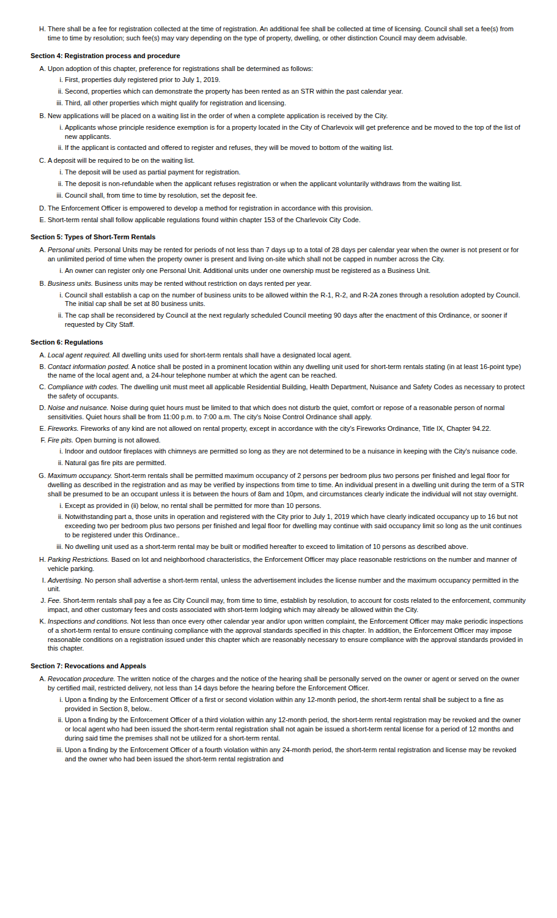There shall be a fee for registration collected at the time of registration. An additional fee shall be collected at time of licensing. Council shall set a fee(s) from time to time by resolution; such fee(s) may vary depending on the type of property, dwelling, or other distinction Council may deem advisable.
Section 4: Registration process and procedure
Upon adoption of this chapter, preference for registrations shall be determined as follows:
First, properties duly registered prior to July 1, 2019.
Second, properties which can demonstrate the property has been rented as an STR within the past calendar year.
Third, all other properties which might qualify for registration and licensing.
New applications will be placed on a waiting list in the order of when a complete application is received by the City.
Applicants whose principle residence exemption is for a property located in the City of Charlevoix will get preference and be moved to the top of the list of new applicants.
If the applicant is contacted and offered to register and refuses, they will be moved to bottom of the waiting list.
A deposit will be required to be on the waiting list.
The deposit will be used as partial payment for registration.
The deposit is non-refundable when the applicant refuses registration or when the applicant voluntarily withdraws from the waiting list.
Council shall, from time to time by resolution, set the deposit fee.
The Enforcement Officer is empowered to develop a method for registration in accordance with this provision.
Short-term rental shall follow applicable regulations found within chapter 153 of the Charlevoix City Code.
Section 5: Types of Short-Term Rentals
Personal units. Personal Units may be rented for periods of not less than 7 days up to a total of 28 days per calendar year when the owner is not present or for an unlimited period of time when the property owner is present and living on-site which shall not be capped in number across the City.
An owner can register only one Personal Unit. Additional units under one ownership must be registered as a Business Unit.
Business units. Business units may be rented without restriction on days rented per year.
Council shall establish a cap on the number of business units to be allowed within the R-1, R-2, and R-2A zones through a resolution adopted by Council. The initial cap shall be set at 80 business units.
The cap shall be reconsidered by Council at the next regularly scheduled Council meeting 90 days after the enactment of this Ordinance, or sooner if requested by City Staff.
Section 6: Regulations
Local agent required. All dwelling units used for short-term rentals shall have a designated local agent.
Contact information posted. A notice shall be posted in a prominent location within any dwelling unit used for short-term rentals stating (in at least 16-point type) the name of the local agent and, a 24-hour telephone number at which the agent can be reached.
Compliance with codes. The dwelling unit must meet all applicable Residential Building, Health Department, Nuisance and Safety Codes as necessary to protect the safety of occupants.
Noise and nuisance. Noise during quiet hours must be limited to that which does not disturb the quiet, comfort or repose of a reasonable person of normal sensitivities. Quiet hours shall be from 11:00 p.m. to 7:00 a.m. The city's Noise Control Ordinance shall apply.
Fireworks. Fireworks of any kind are not allowed on rental property, except in accordance with the city's Fireworks Ordinance, Title IX, Chapter 94.22.
Fire pits. Open burning is not allowed.
Indoor and outdoor fireplaces with chimneys are permitted so long as they are not determined to be a nuisance in keeping with the City's nuisance code.
Natural gas fire pits are permitted.
Maximum occupancy. Short-term rentals shall be permitted maximum occupancy of 2 persons per bedroom plus two persons per finished and legal floor for dwelling as described in the registration and as may be verified by inspections from time to time. An individual present in a dwelling unit during the term of a STR shall be presumed to be an occupant unless it is between the hours of 8am and 10pm, and circumstances clearly indicate the individual will not stay overnight.
Except as provided in (ii) below, no rental shall be permitted for more than 10 persons.
Notwithstanding part a, those units in operation and registered with the City prior to July 1, 2019 which have clearly indicated occupancy up to 16 but not exceeding two per bedroom plus two persons per finished and legal floor for dwelling may continue with said occupancy limit so long as the unit continues to be registered under this Ordinance..
No dwelling unit used as a short-term rental may be built or modified hereafter to exceed to limitation of 10 persons as described above.
Parking Restrictions. Based on lot and neighborhood characteristics, the Enforcement Officer may place reasonable restrictions on the number and manner of vehicle parking.
Advertising. No person shall advertise a short-term rental, unless the advertisement includes the license number and the maximum occupancy permitted in the unit.
Fee. Short-term rentals shall pay a fee as City Council may, from time to time, establish by resolution, to account for costs related to the enforcement, community impact, and other customary fees and costs associated with short-term lodging which may already be allowed within the City.
Inspections and conditions. Not less than once every other calendar year and/or upon written complaint, the Enforcement Officer may make periodic inspections of a short-term rental to ensure continuing compliance with the approval standards specified in this chapter. In addition, the Enforcement Officer may impose reasonable conditions on a registration issued under this chapter which are reasonably necessary to ensure compliance with the approval standards provided in this chapter.
Section 7: Revocations and Appeals
Revocation procedure. The written notice of the charges and the notice of the hearing shall be personally served on the owner or agent or served on the owner by certified mail, restricted delivery, not less than 14 days before the hearing before the Enforcement Officer.
Upon a finding by the Enforcement Officer of a first or second violation within any 12-month period, the short-term rental shall be subject to a fine as provided in Section 8, below..
Upon a finding by the Enforcement Officer of a third violation within any 12-month period, the short-term rental registration may be revoked and the owner or local agent who had been issued the short-term rental registration shall not again be issued a short-term rental license for a period of 12 months and during said time the premises shall not be utilized for a short-term rental.
Upon a finding by the Enforcement Officer of a fourth violation within any 24-month period, the short-term rental registration and license may be revoked and the owner who had been issued the short-term rental registration and